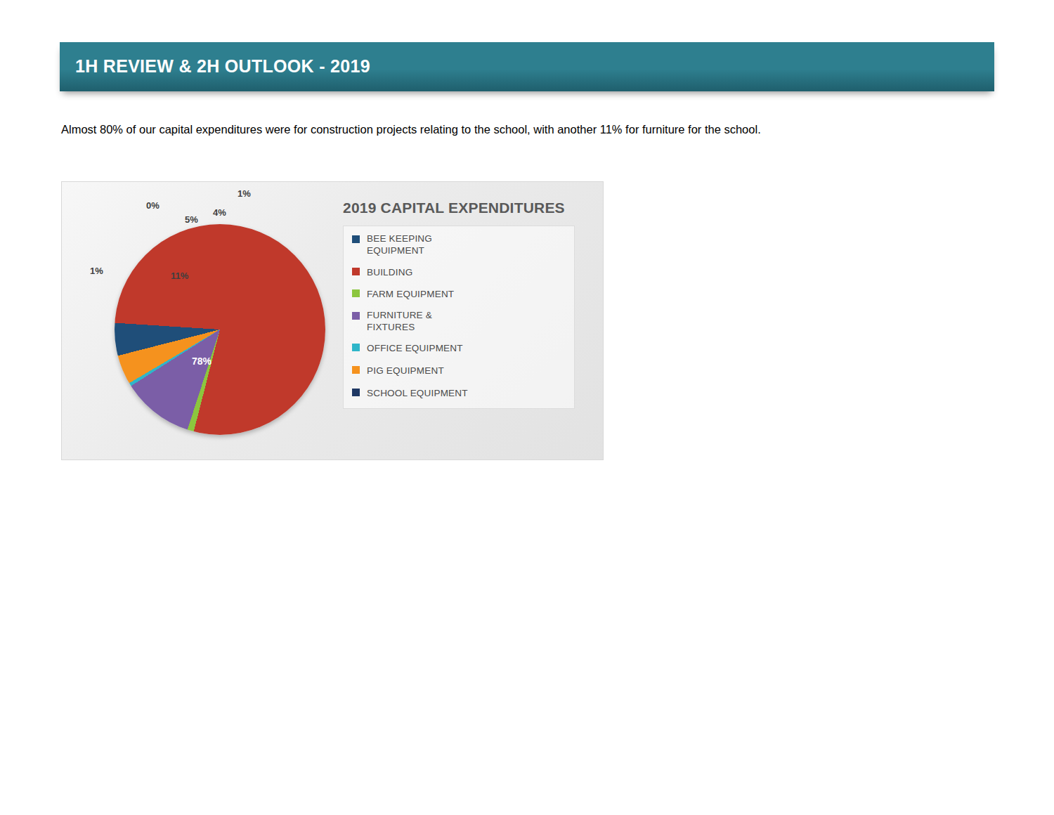1H REVIEW & 2H OUTLOOK - 2019
Almost 80% of our capital expenditures were for construction projects relating to the school, with another 11% for furniture for the school.
2019 CAPITAL EXPENDITURES
78% 11% 1% 0% 5% 4% 1%
BEE KEEPING
EQUIPMENT
BUILDING
FARM EQUIPMENT
FURNITURE &
FIXTURES
OFFICE EQUIPMENT
PIG EQUIPMENT
SCHOOL EQUIPMENT